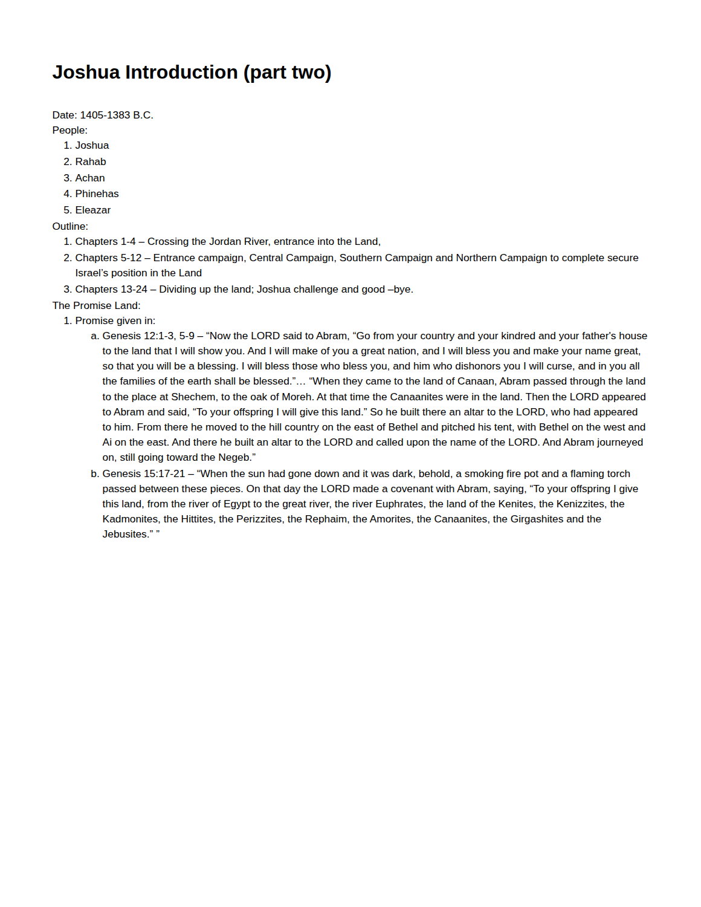Joshua Introduction (part two)
Date: 1405-1383 B.C.
People:
Joshua
Rahab
Achan
Phinehas
Eleazar
Outline:
Chapters 1-4 – Crossing the Jordan River, entrance into the Land,
Chapters 5-12 – Entrance campaign, Central Campaign, Southern Campaign and Northern Campaign to complete secure Israel’s position in the Land
Chapters 13-24 – Dividing up the land; Joshua challenge and good –bye.
The Promise Land:
Promise given in:
Genesis 12:1-3, 5-9 – “Now the LORD said to Abram, “Go from your country and your kindred and your father's house to the land that I will show you. And I will make of you a great nation, and I will bless you and make your name great, so that you will be a blessing. I will bless those who bless you, and him who dishonors you I will curse, and in you all the families of the earth shall be blessed.”… “When they came to the land of Canaan, Abram passed through the land to the place at Shechem, to the oak of Moreh. At that time the Canaanites were in the land. Then the LORD appeared to Abram and said, “To your offspring I will give this land.” So he built there an altar to the LORD, who had appeared to him. From there he moved to the hill country on the east of Bethel and pitched his tent, with Bethel on the west and Ai on the east. And there he built an altar to the LORD and called upon the name of the LORD. And Abram journeyed on, still going toward the Negeb.”
Genesis 15:17-21 – “When the sun had gone down and it was dark, behold, a smoking fire pot and a flaming torch passed between these pieces. On that day the LORD made a covenant with Abram, saying, “To your offspring I give this land, from the river of Egypt to the great river, the river Euphrates, the land of the Kenites, the Kenizzites, the Kadmonites, the Hittites, the Perizzites, the Rephaim, the Amorites, the Canaanites, the Girgashites and the Jebusites.” ”